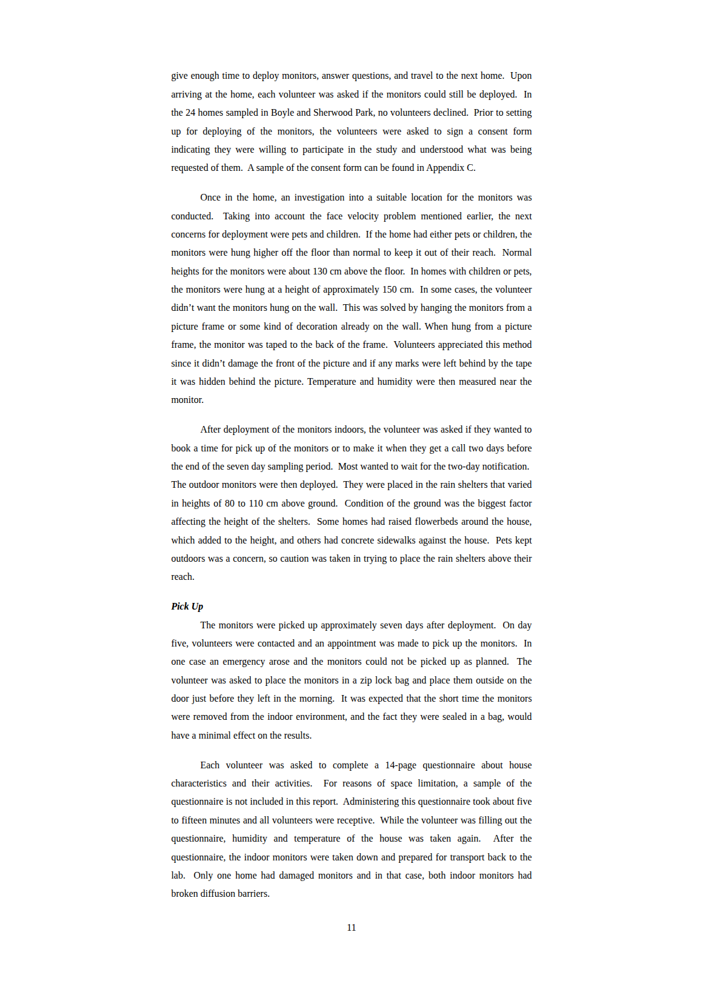give enough time to deploy monitors, answer questions, and travel to the next home. Upon arriving at the home, each volunteer was asked if the monitors could still be deployed. In the 24 homes sampled in Boyle and Sherwood Park, no volunteers declined. Prior to setting up for deploying of the monitors, the volunteers were asked to sign a consent form indicating they were willing to participate in the study and understood what was being requested of them. A sample of the consent form can be found in Appendix C.
Once in the home, an investigation into a suitable location for the monitors was conducted. Taking into account the face velocity problem mentioned earlier, the next concerns for deployment were pets and children. If the home had either pets or children, the monitors were hung higher off the floor than normal to keep it out of their reach. Normal heights for the monitors were about 130 cm above the floor. In homes with children or pets, the monitors were hung at a height of approximately 150 cm. In some cases, the volunteer didn’t want the monitors hung on the wall. This was solved by hanging the monitors from a picture frame or some kind of decoration already on the wall. When hung from a picture frame, the monitor was taped to the back of the frame. Volunteers appreciated this method since it didn’t damage the front of the picture and if any marks were left behind by the tape it was hidden behind the picture. Temperature and humidity were then measured near the monitor.
After deployment of the monitors indoors, the volunteer was asked if they wanted to book a time for pick up of the monitors or to make it when they get a call two days before the end of the seven day sampling period. Most wanted to wait for the two-day notification. The outdoor monitors were then deployed. They were placed in the rain shelters that varied in heights of 80 to 110 cm above ground. Condition of the ground was the biggest factor affecting the height of the shelters. Some homes had raised flowerbeds around the house, which added to the height, and others had concrete sidewalks against the house. Pets kept outdoors was a concern, so caution was taken in trying to place the rain shelters above their reach.
Pick Up
The monitors were picked up approximately seven days after deployment. On day five, volunteers were contacted and an appointment was made to pick up the monitors. In one case an emergency arose and the monitors could not be picked up as planned. The volunteer was asked to place the monitors in a zip lock bag and place them outside on the door just before they left in the morning. It was expected that the short time the monitors were removed from the indoor environment, and the fact they were sealed in a bag, would have a minimal effect on the results.
Each volunteer was asked to complete a 14-page questionnaire about house characteristics and their activities. For reasons of space limitation, a sample of the questionnaire is not included in this report. Administering this questionnaire took about five to fifteen minutes and all volunteers were receptive. While the volunteer was filling out the questionnaire, humidity and temperature of the house was taken again. After the questionnaire, the indoor monitors were taken down and prepared for transport back to the lab. Only one home had damaged monitors and in that case, both indoor monitors had broken diffusion barriers.
11